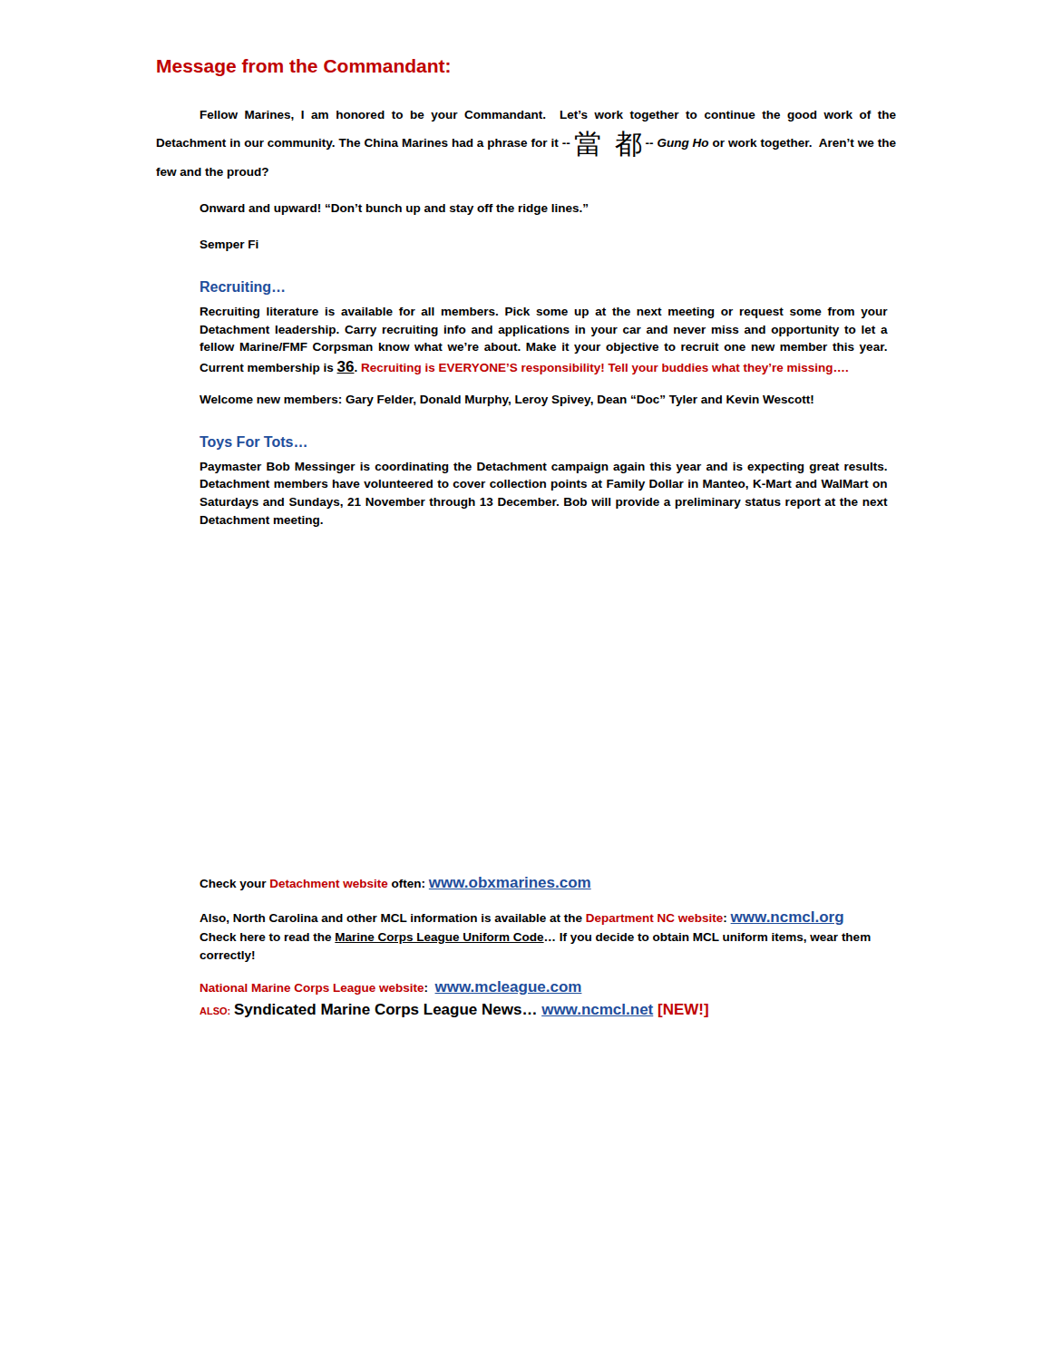Message from the Commandant:
Fellow Marines, I am honored to be your Commandant. Let’s work together to continue the good work of the Detachment in our community. The China Marines had a phrase for it -- 當 都-- Gung Ho or work together. Aren’t we the few and the proud?
Onward and upward! “Don’t bunch up and stay off the ridge lines.”
Semper Fi
Recruiting…
Recruiting literature is available for all members. Pick some up at the next meeting or request some from your Detachment leadership. Carry recruiting info and applications in your car and never miss and opportunity to let a fellow Marine/FMF Corpsman know what we’re about. Make it your objective to recruit one new member this year. Current membership is 36. Recruiting is EVERYONE’S responsibility! Tell your buddies what they’re missing….
Welcome new members: Gary Felder, Donald Murphy, Leroy Spivey, Dean “Doc” Tyler and Kevin Wescott!
Toys For Tots…
Paymaster Bob Messinger is coordinating the Detachment campaign again this year and is expecting great results. Detachment members have volunteered to cover collection points at Family Dollar in Manteo, K-Mart and WalMart on Saturdays and Sundays, 21 November through 13 December. Bob will provide a preliminary status report at the next Detachment meeting.
Check your Detachment website often: www.obxmarines.com
Also, North Carolina and other MCL information is available at the Department NC website: www.ncmcl.org
Check here to read the Marine Corps League Uniform Code… If you decide to obtain MCL uniform items, wear them correctly!
National Marine Corps League website: www.mcleague.com
ALSO: Syndicated Marine Corps League News… www.ncmcl.net [NEW!]